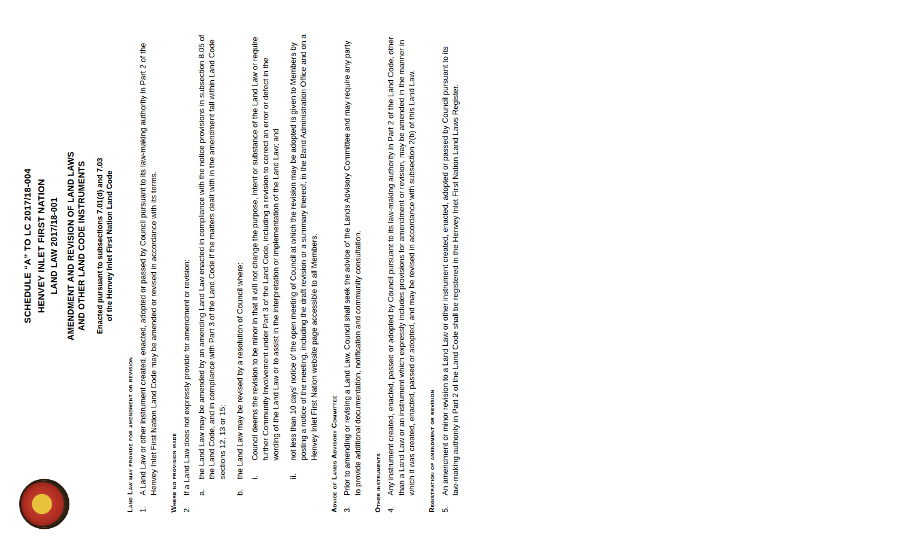SCHEDULE “A” TO LC 2017/18-004
HENVEY INLET FIRST NATION
LAND LAW 2017/18-001
AMENDMENT AND REVISION OF LAND LAWS
AND OTHER LAND CODE INSTRUMENTS
Enacted pursuant to subsections 7.01(d) and 7.03
of the Henvey Inlet First Nation Land Code
Land Law may provide for amendment or revision
1. A Land Law or other instrument created, enacted, adopted or passed by Council pursuant to its law-making authority in Part 2 of the Henvey Inlet First Nation Land Code may be amended or revised in accordance with its terms.
Where no provision made
2. If a Land Law does not expressly provide for amendment or revision:
a. the Land Law may be amended by an amending Land Law enacted in compliance with the notice provisions in subsection 8.05 of the Land Code, and in compliance with Part 3 of the Land Code if the matters dealt with in the amendment fall within Land Code sections 12, 13 or 15;
b. the Land Law may be revised by a resolution of Council where:
i. Council deems the revision to be minor in that it will not change the purpose, intent or substance of the Land Law or require further Community Involvement under Part 3 of the Land Code, including a revision to correct an error or defect in the wording of the Land Law or to assist in the interpretation or implementation of the Land Law; and
ii. not less than 10 days’ notice of the open meeting of Council at which the revision may be adopted is given to Members by posting a notice of the meeting, including the draft revision or a summary thereof, in the Band Administration Office and on a Henvey Inlet First Nation website page accessible to all Members.
Advice of Lands Advisory Committee
3. Prior to amending or revising a Land Law, Council shall seek the advice of the Lands Advisory Committee and may require any party to provide additional documentation, notification and community consultation.
Other instruments
4. Any instrument created, enacted, passed or adopted by Council pursuant to its law-making authority in Part 2 of the Land Code, other than a Land Law or an instrument which expressly includes provisions for amendment or revision, may be amended in the manner in which it was created, enacted, passed or adopted, and may be revised in accordance with subsection 2(b) of this Land Law.
Registration of amendment or revision
5. An amendment or minor revision to a Land Law or other instrument created, enacted, adopted or passed by Council pursuant to its law-making authority in Part 2 of the Land Code shall be registered in the Henvey Inlet First Nation Land Laws Register.